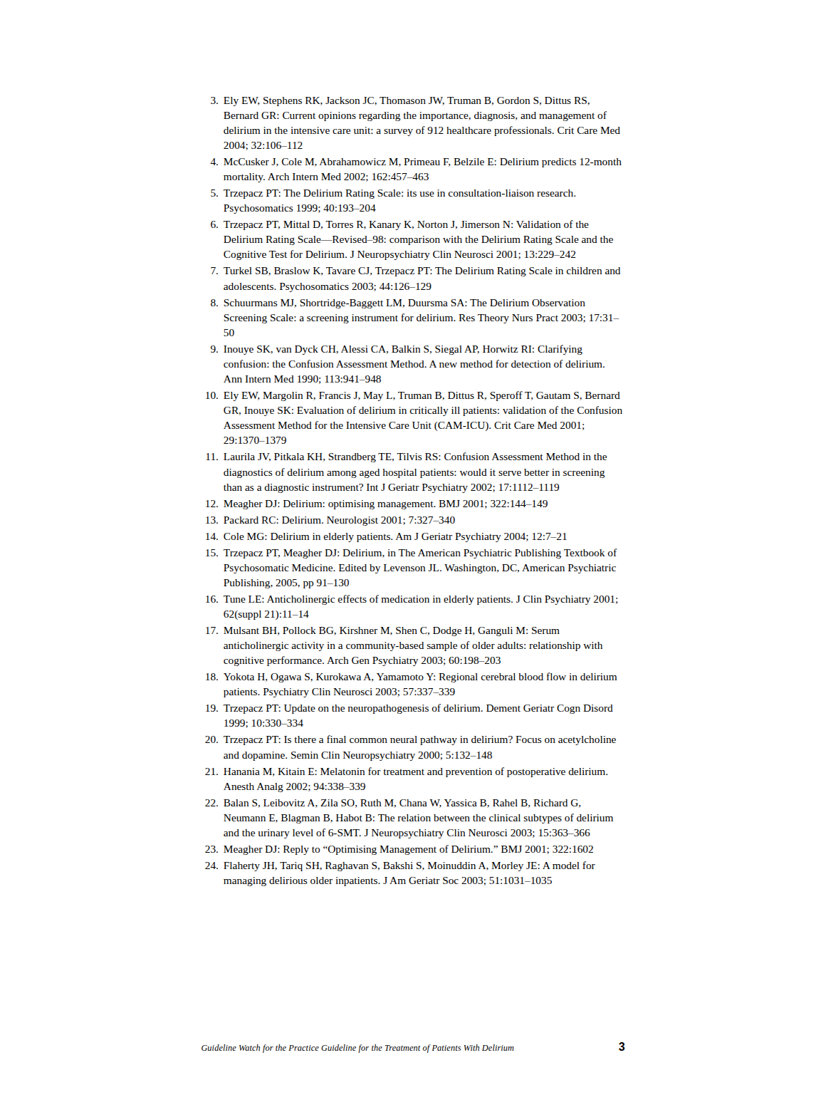Ely EW, Stephens RK, Jackson JC, Thomason JW, Truman B, Gordon S, Dittus RS, Bernard GR: Current opinions regarding the importance, diagnosis, and management of delirium in the intensive care unit: a survey of 912 healthcare professionals. Crit Care Med 2004; 32:106–112
McCusker J, Cole M, Abrahamowicz M, Primeau F, Belzile E: Delirium predicts 12-month mortality. Arch Intern Med 2002; 162:457–463
Trzepacz PT: The Delirium Rating Scale: its use in consultation-liaison research. Psychosomatics 1999; 40:193–204
Trzepacz PT, Mittal D, Torres R, Kanary K, Norton J, Jimerson N: Validation of the Delirium Rating Scale—Revised–98: comparison with the Delirium Rating Scale and the Cognitive Test for Delirium. J Neuropsychiatry Clin Neurosci 2001; 13:229–242
Turkel SB, Braslow K, Tavare CJ, Trzepacz PT: The Delirium Rating Scale in children and adolescents. Psychosomatics 2003; 44:126–129
Schuurmans MJ, Shortridge-Baggett LM, Duursma SA: The Delirium Observation Screening Scale: a screening instrument for delirium. Res Theory Nurs Pract 2003; 17:31–50
Inouye SK, van Dyck CH, Alessi CA, Balkin S, Siegal AP, Horwitz RI: Clarifying confusion: the Confusion Assessment Method. A new method for detection of delirium. Ann Intern Med 1990; 113:941–948
Ely EW, Margolin R, Francis J, May L, Truman B, Dittus R, Speroff T, Gautam S, Bernard GR, Inouye SK: Evaluation of delirium in critically ill patients: validation of the Confusion Assessment Method for the Intensive Care Unit (CAM-ICU). Crit Care Med 2001; 29:1370–1379
Laurila JV, Pitkala KH, Strandberg TE, Tilvis RS: Confusion Assessment Method in the diagnostics of delirium among aged hospital patients: would it serve better in screening than as a diagnostic instrument? Int J Geriatr Psychiatry 2002; 17:1112–1119
Meagher DJ: Delirium: optimising management. BMJ 2001; 322:144–149
Packard RC: Delirium. Neurologist 2001; 7:327–340
Cole MG: Delirium in elderly patients. Am J Geriatr Psychiatry 2004; 12:7–21
Trzepacz PT, Meagher DJ: Delirium, in The American Psychiatric Publishing Textbook of Psychosomatic Medicine. Edited by Levenson JL. Washington, DC, American Psychiatric Publishing, 2005, pp 91–130
Tune LE: Anticholinergic effects of medication in elderly patients. J Clin Psychiatry 2001; 62(suppl 21):11–14
Mulsant BH, Pollock BG, Kirshner M, Shen C, Dodge H, Ganguli M: Serum anticholinergic activity in a community-based sample of older adults: relationship with cognitive performance. Arch Gen Psychiatry 2003; 60:198–203
Yokota H, Ogawa S, Kurokawa A, Yamamoto Y: Regional cerebral blood flow in delirium patients. Psychiatry Clin Neurosci 2003; 57:337–339
Trzepacz PT: Update on the neuropathogenesis of delirium. Dement Geriatr Cogn Disord 1999; 10:330–334
Trzepacz PT: Is there a final common neural pathway in delirium? Focus on acetylcholine and dopamine. Semin Clin Neuropsychiatry 2000; 5:132–148
Hanania M, Kitain E: Melatonin for treatment and prevention of postoperative delirium. Anesth Analg 2002; 94:338–339
Balan S, Leibovitz A, Zila SO, Ruth M, Chana W, Yassica B, Rahel B, Richard G, Neumann E, Blagman B, Habot B: The relation between the clinical subtypes of delirium and the urinary level of 6-SMT. J Neuropsychiatry Clin Neurosci 2003; 15:363–366
Meagher DJ: Reply to “Optimising Management of Delirium.” BMJ 2001; 322:1602
Flaherty JH, Tariq SH, Raghavan S, Bakshi S, Moinuddin A, Morley JE: A model for managing delirious older inpatients. J Am Geriatr Soc 2003; 51:1031–1035
Guideline Watch for the Practice Guideline for the Treatment of Patients With Delirium 3